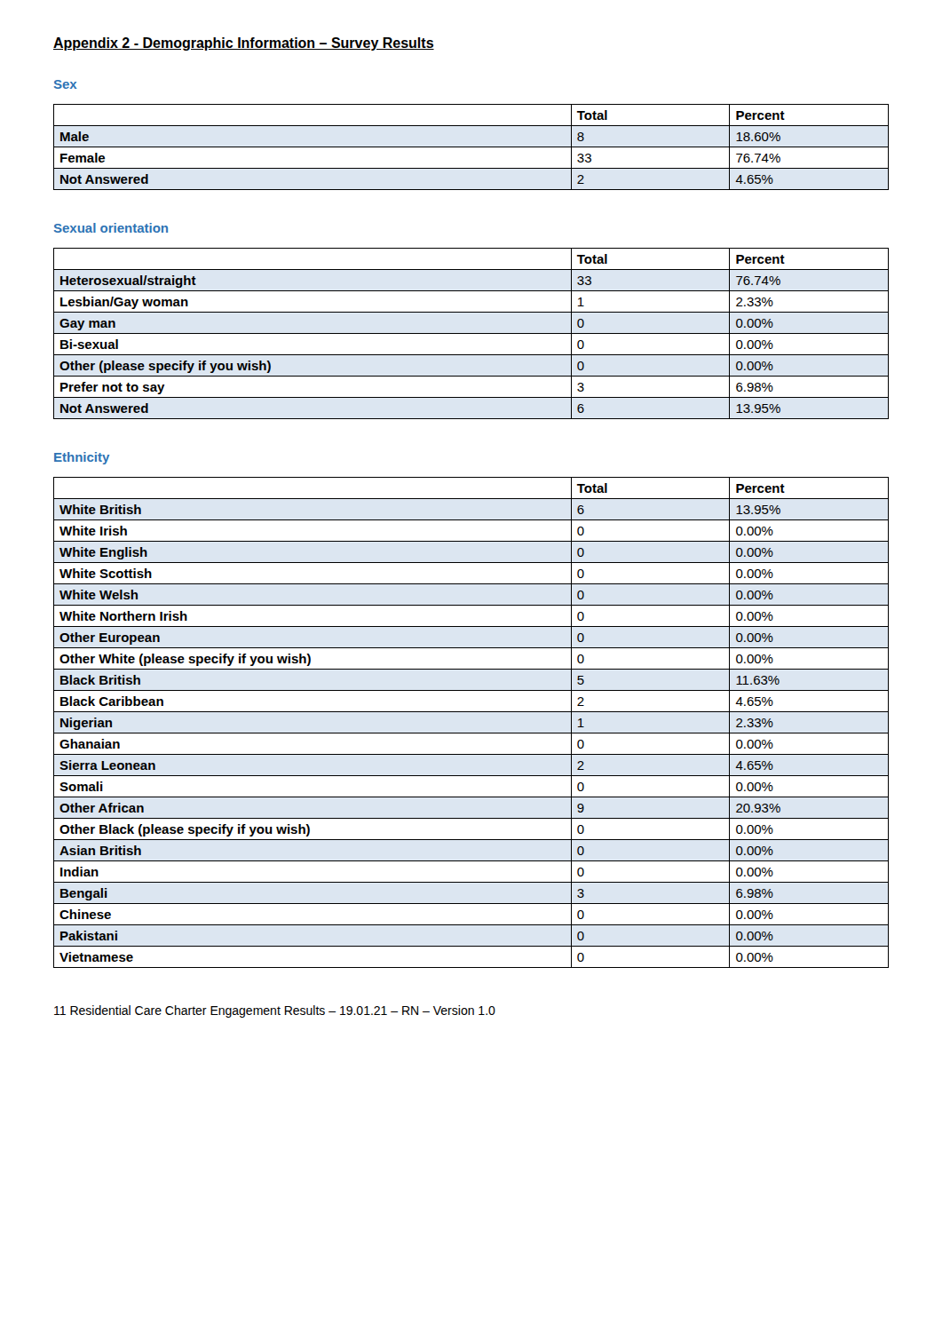Appendix 2 - Demographic Information – Survey Results
Sex
| | Total | Percent |
| --- | --- | --- |
| Male | 8 | 18.60% |
| Female | 33 | 76.74% |
| Not Answered | 2 | 4.65% |
Sexual orientation
| | Total | Percent |
| --- | --- | --- |
| Heterosexual/straight | 33 | 76.74% |
| Lesbian/Gay woman | 1 | 2.33% |
| Gay man | 0 | 0.00% |
| Bi-sexual | 0 | 0.00% |
| Other (please specify if you wish) | 0 | 0.00% |
| Prefer not to say | 3 | 6.98% |
| Not Answered | 6 | 13.95% |
Ethnicity
| | Total | Percent |
| --- | --- | --- |
| White British | 6 | 13.95% |
| White Irish | 0 | 0.00% |
| White English | 0 | 0.00% |
| White Scottish | 0 | 0.00% |
| White Welsh | 0 | 0.00% |
| White Northern Irish | 0 | 0.00% |
| Other European | 0 | 0.00% |
| Other White (please specify if you wish) | 0 | 0.00% |
| Black British | 5 | 11.63% |
| Black Caribbean | 2 | 4.65% |
| Nigerian | 1 | 2.33% |
| Ghanaian | 0 | 0.00% |
| Sierra Leonean | 2 | 4.65% |
| Somali | 0 | 0.00% |
| Other African | 9 | 20.93% |
| Other Black (please specify if you wish) | 0 | 0.00% |
| Asian British | 0 | 0.00% |
| Indian | 0 | 0.00% |
| Bengali | 3 | 6.98% |
| Chinese | 0 | 0.00% |
| Pakistani | 0 | 0.00% |
| Vietnamese | 0 | 0.00% |
11 Residential Care Charter Engagement Results – 19.01.21 – RN – Version 1.0